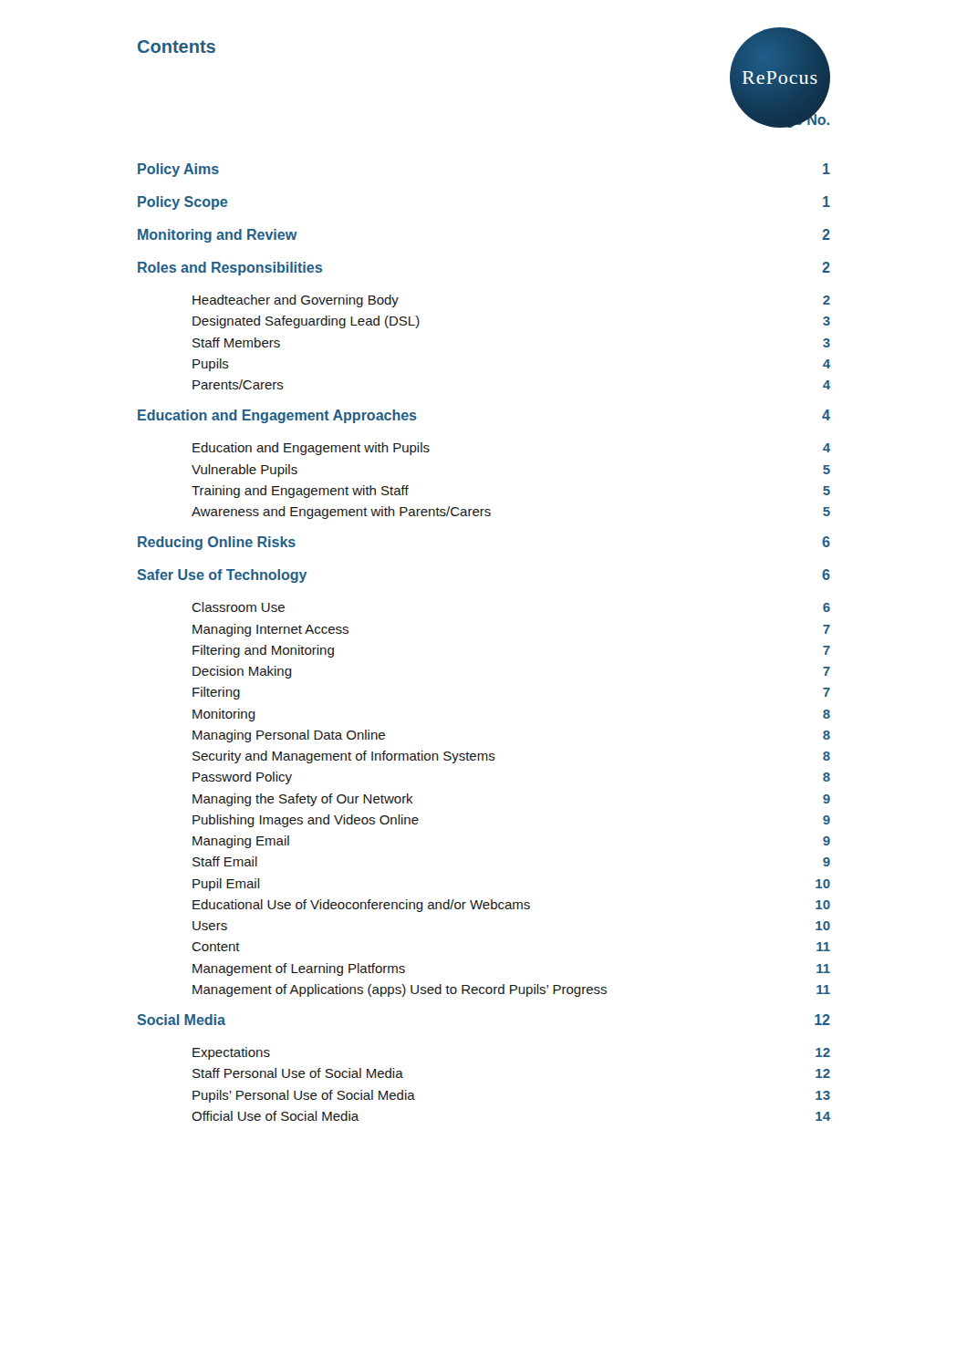RePocus
Contents
| | Page No. |
| Policy Aims | 1 |
| Policy Scope | 1 |
| Monitoring and Review | 2 |
| Roles and Responsibilities | 2 |
| Headteacher and Governing Body | 2 |
| Designated Safeguarding Lead (DSL) | 3 |
| Staff Members | 3 |
| Pupils | 4 |
| Parents/Carers | 4 |
| Education and Engagement Approaches | 4 |
| Education and Engagement with Pupils | 4 |
| Vulnerable Pupils | 5 |
| Training and Engagement with Staff | 5 |
| Awareness and Engagement with Parents/Carers | 5 |
| Reducing Online Risks | 6 |
| Safer Use of Technology | 6 |
| Classroom Use | 6 |
| Managing Internet Access | 7 |
| Filtering and Monitoring | 7 |
| Decision Making | 7 |
| Filtering | 7 |
| Monitoring | 8 |
| Managing Personal Data Online | 8 |
| Security and Management of Information Systems | 8 |
| Password Policy | 8 |
| Managing the Safety of Our Network | 9 |
| Publishing Images and Videos Online | 9 |
| Managing Email | 9 |
| Staff Email | 9 |
| Pupil Email | 10 |
| Educational Use of Videoconferencing and/or Webcams | 10 |
| Users | 10 |
| Content | 11 |
| Management of Learning Platforms | 11 |
| Management of Applications (apps) Used to Record Pupils’ Progress | 11 |
| Social Media | 12 |
| Expectations | 12 |
| Staff Personal Use of Social Media | 12 |
| Pupils’ Personal Use of Social Media | 13 |
| Official Use of Social Media | 14 |